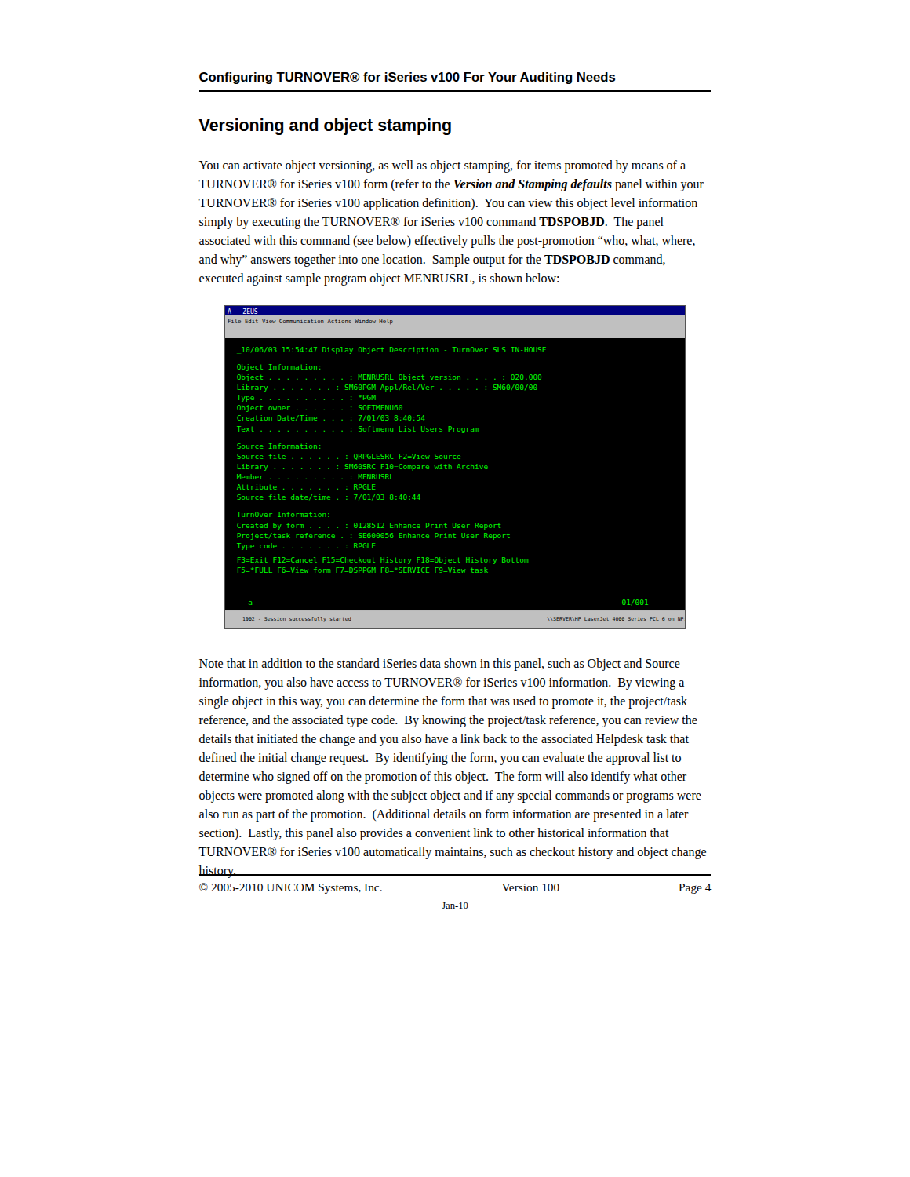Configuring TURNOVER® for iSeries v100 For Your Auditing Needs
Versioning and object stamping
You can activate object versioning, as well as object stamping, for items promoted by means of a TURNOVER® for iSeries v100 form (refer to the Version and Stamping defaults panel within your TURNOVER® for iSeries v100 application definition). You can view this object level information simply by executing the TURNOVER® for iSeries v100 command TDSPOBJD. The panel associated with this command (see below) effectively pulls the post-promotion “who, what, where, and why” answers together into one location. Sample output for the TDSPOBJD command, executed against sample program object MENRUSRL, is shown below:
Note that in addition to the standard iSeries data shown in this panel, such as Object and Source information, you also have access to TURNOVER® for iSeries v100 information. By viewing a single object in this way, you can determine the form that was used to promote it, the project/task reference, and the associated type code. By knowing the project/task reference, you can review the details that initiated the change and you also have a link back to the associated Helpdesk task that defined the initial change request. By identifying the form, you can evaluate the approval list to determine who signed off on the promotion of this object. The form will also identify what other objects were promoted along with the subject object and if any special commands or programs were also run as part of the promotion. (Additional details on form information are presented in a later section). Lastly, this panel also provides a convenient link to other historical information that TURNOVER® for iSeries v100 automatically maintains, such as checkout history and object change history.
© 2005-2010 UNICOM Systems, Inc. Version 100 Page 4
Jan-10